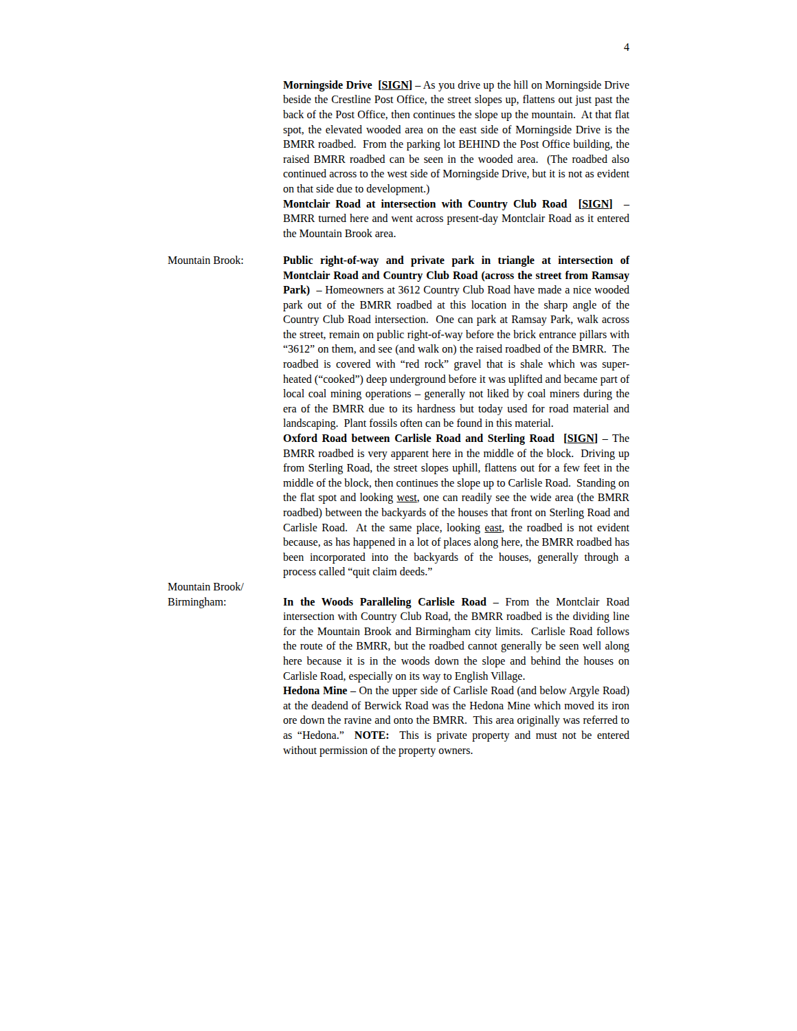4
| | Morningside Drive [ SIGN ] – As you drive up the hill on Morningside Drive beside the Crestline Post Office, the street slopes up, flattens out just past the back of the Post Office, then continues the slope up the mountain. At that flat spot, the elevated wooded area on the east side of Morningside Drive is the BMRR roadbed. From the parking lot BEHIND the Post Office building, the raised BMRR roadbed can be seen in the wooded area. (The roadbed also continued across to the west side of Morningside Drive, but it is not as evident on that side due to development.) Montclair Road at intersection with Country Club Road [ SIGN ] – BMRR turned here and went across present-day Montclair Road as it entered the Mountain Brook area. |
| Mountain Brook: | Public right-of-way and private park in triangle at intersection of Montclair Road and Country Club Road (across the street from Ramsay Park) – Homeowners at 3612 Country Club Road have made a nice wooded park out of the BMRR roadbed at this location in the sharp angle of the Country Club Road intersection. One can park at Ramsay Park, walk across the street, remain on public right-of-way before the brick entrance pillars with “3612” on them, and see (and walk on) the raised roadbed of the BMRR. The roadbed is covered with “red rock” gravel that is shale which was super-heated (“cooked”) deep underground before it was uplifted and became part of local coal mining operations – generally not liked by coal miners during the era of the BMRR due to its hardness but today used for road material and landscaping. Plant fossils often can be found in this material. Oxford Road between Carlisle Road and Sterling Road [ SIGN ] – The BMRR roadbed is very apparent here in the middle of the block. Driving up from Sterling Road, the street slopes uphill, flattens out for a few feet in the middle of the block, then continues the slope up to Carlisle Road. Standing on the flat spot and looking west , one can readily see the wide area (the BMRR roadbed) between the backyards of the houses that front on Sterling Road and Carlisle Road. At the same place, looking east , the roadbed is not evident because, as has happened in a lot of places along here, the BMRR roadbed has been incorporated into the backyards of the houses, generally through a process called “quit claim deeds.” |
| Mountain Brook/ Birmingham: | In the Woods Paralleling Carlisle Road – From the Montclair Road intersection with Country Club Road, the BMRR roadbed is the dividing line for the Mountain Brook and Birmingham city limits. Carlisle Road follows the route of the BMRR, but the roadbed cannot generally be seen well along here because it is in the woods down the slope and behind the houses on Carlisle Road, especially on its way to English Village. Hedona Mine – On the upper side of Carlisle Road (and below Argyle Road) at the deadend of Berwick Road was the Hedona Mine which moved its iron ore down the ravine and onto the BMRR. This area originally was referred to as “Hedona.” NOTE: This is private property and must not be entered without permission of the property owners. |